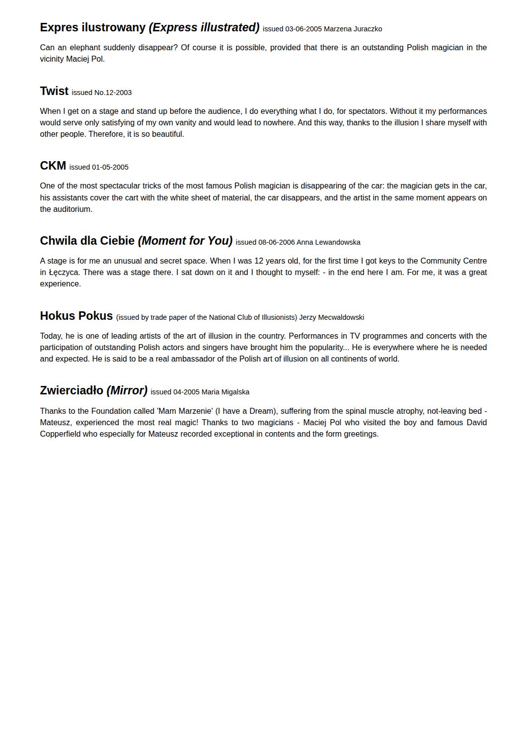Expres ilustrowany (Express illustrated) issued 03-06-2005 Marzena Juraczko
Can an elephant suddenly disappear? Of course it is possible, provided that there is an outstanding Polish magician in the vicinity Maciej Pol.
Twist issued No.12-2003
When I get on a stage and stand up before the audience, I do everything what I do, for spectators. Without it my performances would serve only satisfying of my own vanity and would lead to nowhere. And this way, thanks to the illusion I share myself with other people. Therefore, it is so beautiful.
CKM issued 01-05-2005
One of the most spectacular tricks of the most famous Polish magician is disappearing of the car: the magician gets in the car, his assistants cover the cart with the white sheet of material, the car disappears, and the artist in the same moment appears on the auditorium.
Chwila dla Ciebie (Moment for You) issued 08-06-2006 Anna Lewandowska
A stage is for me an unusual and secret space. When I was 12 years old, for the first time I got keys to the Community Centre in Łęczyca. There was a stage there. I sat down on it and I thought to myself: - in the end here I am. For me, it was a great experience.
Hokus Pokus (issued by trade paper of the National Club of Illusionists) Jerzy Mecwaldowski
Today, he is one of leading artists of the art of illusion in the country. Performances in TV programmes and concerts with the participation of outstanding Polish actors and singers have brought him the popularity... He is everywhere where he is needed and expected. He is said to be a real ambassador of the Polish art of illusion on all continents of world.
Zwierciadło (Mirror) issued 04-2005 Maria Migalska
Thanks to the Foundation called 'Mam Marzenie' (I have a Dream), suffering from the spinal muscle atrophy, not-leaving bed - Mateusz, experienced the most real magic! Thanks to two magicians - Maciej Pol who visited the boy and famous David Copperfield who especially for Mateusz recorded exceptional in contents and the form greetings.